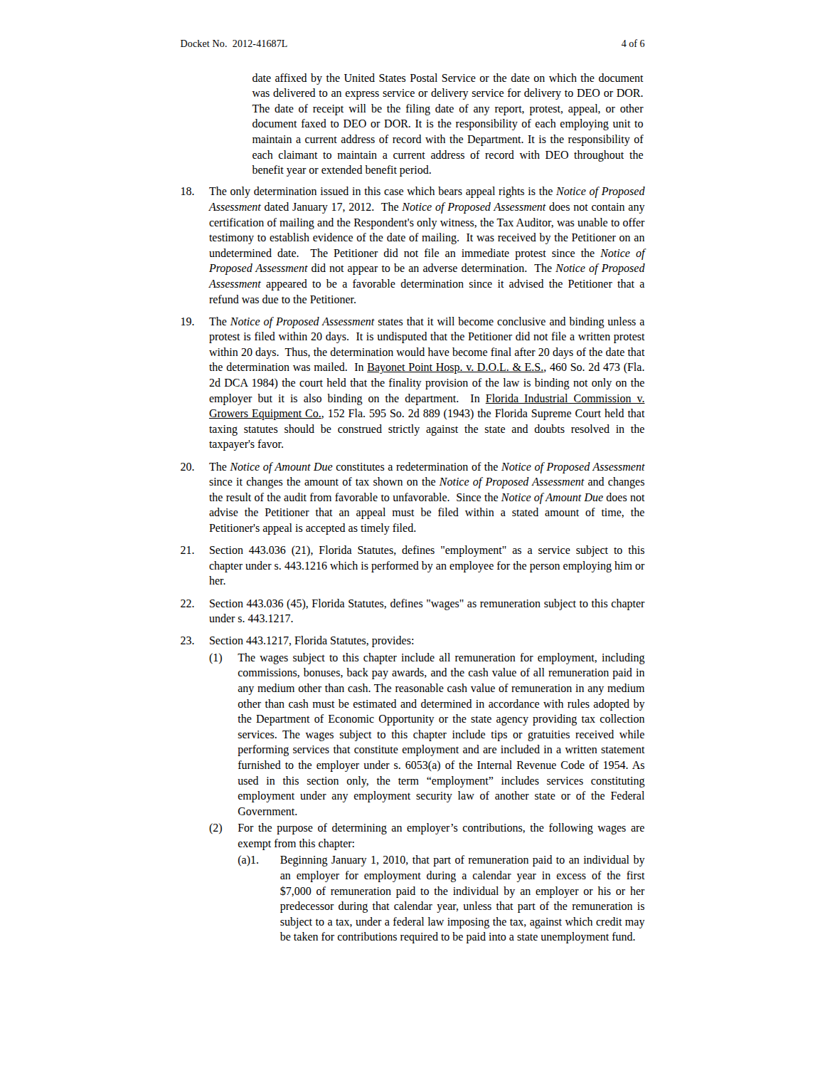Docket No. 2012-41687L
4 of 6
date affixed by the United States Postal Service or the date on which the document was delivered to an express service or delivery service for delivery to DEO or DOR. The date of receipt will be the filing date of any report, protest, appeal, or other document faxed to DEO or DOR. It is the responsibility of each employing unit to maintain a current address of record with the Department. It is the responsibility of each claimant to maintain a current address of record with DEO throughout the benefit year or extended benefit period.
18. The only determination issued in this case which bears appeal rights is the Notice of Proposed Assessment dated January 17, 2012. The Notice of Proposed Assessment does not contain any certification of mailing and the Respondent's only witness, the Tax Auditor, was unable to offer testimony to establish evidence of the date of mailing. It was received by the Petitioner on an undetermined date. The Petitioner did not file an immediate protest since the Notice of Proposed Assessment did not appear to be an adverse determination. The Notice of Proposed Assessment appeared to be a favorable determination since it advised the Petitioner that a refund was due to the Petitioner.
19. The Notice of Proposed Assessment states that it will become conclusive and binding unless a protest is filed within 20 days. It is undisputed that the Petitioner did not file a written protest within 20 days. Thus, the determination would have become final after 20 days of the date that the determination was mailed. In Bayonet Point Hosp. v. D.O.L. & E.S., 460 So. 2d 473 (Fla. 2d DCA 1984) the court held that the finality provision of the law is binding not only on the employer but it is also binding on the department. In Florida Industrial Commission v. Growers Equipment Co., 152 Fla. 595 So. 2d 889 (1943) the Florida Supreme Court held that taxing statutes should be construed strictly against the state and doubts resolved in the taxpayer's favor.
20. The Notice of Amount Due constitutes a redetermination of the Notice of Proposed Assessment since it changes the amount of tax shown on the Notice of Proposed Assessment and changes the result of the audit from favorable to unfavorable. Since the Notice of Amount Due does not advise the Petitioner that an appeal must be filed within a stated amount of time, the Petitioner's appeal is accepted as timely filed.
21. Section 443.036 (21), Florida Statutes, defines "employment" as a service subject to this chapter under s. 443.1216 which is performed by an employee for the person employing him or her.
22. Section 443.036 (45), Florida Statutes, defines "wages" as remuneration subject to this chapter under s. 443.1217.
23. Section 443.1217, Florida Statutes, provides:
(1) The wages subject to this chapter include all remuneration for employment, including commissions, bonuses, back pay awards, and the cash value of all remuneration paid in any medium other than cash. The reasonable cash value of remuneration in any medium other than cash must be estimated and determined in accordance with rules adopted by the Department of Economic Opportunity or the state agency providing tax collection services. The wages subject to this chapter include tips or gratuities received while performing services that constitute employment and are included in a written statement furnished to the employer under s. 6053(a) of the Internal Revenue Code of 1954. As used in this section only, the term “employment” includes services constituting employment under any employment security law of another state or of the Federal Government.
(2) For the purpose of determining an employer’s contributions, the following wages are exempt from this chapter:
(a)1. Beginning January 1, 2010, that part of remuneration paid to an individual by an employer for employment during a calendar year in excess of the first $7,000 of remuneration paid to the individual by an employer or his or her predecessor during that calendar year, unless that part of the remuneration is subject to a tax, under a federal law imposing the tax, against which credit may be taken for contributions required to be paid into a state unemployment fund.